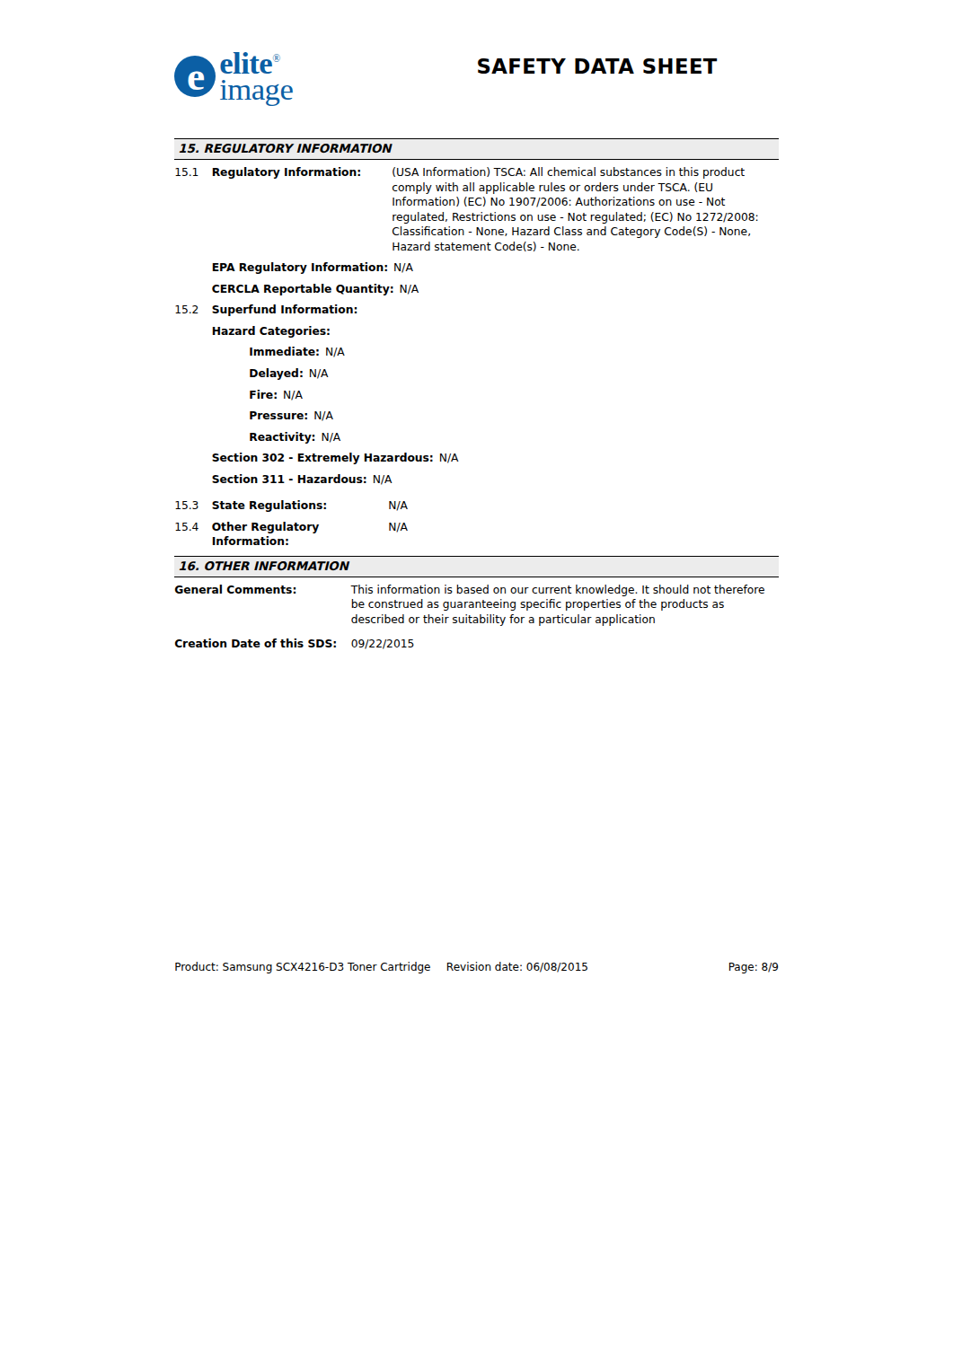e
elite® image
SAFETY DATA SHEET
15. REGULATORY INFORMATION
15.1
Regulatory Information:
(USA Information) TSCA: All chemical substances in this product comply with all applicable rules or orders under TSCA. (EU Information) (EC) No 1907/2006: Authorizations on use - Not regulated, Restrictions on use - Not regulated; (EC) No 1272/2008: Classification - None, Hazard Class and Category Code(S) - None, Hazard statement Code(s) - None.
EPA Regulatory Information:
N/A
CERCLA Reportable Quantity:
N/A
15.2
Superfund Information:
Hazard Categories:
Immediate:
N/A
Delayed:
N/A
Fire:
N/A
Pressure:
N/A
Reactivity:
N/A
Section 302 - Extremely Hazardous:
N/A
Section 311 - Hazardous:
N/A
15.3
State Regulations:
N/A
15.4
Other Regulatory Information:
N/A
16. OTHER INFORMATION
General Comments:
This information is based on our current knowledge. It should not therefore be construed as guaranteeing specific properties of the products as described or their suitability for a particular application
Creation Date of this SDS:
09/22/2015
Product: Samsung SCX4216-D3 Toner Cartridge
Revision date: 06/08/2015
Page: 8/9